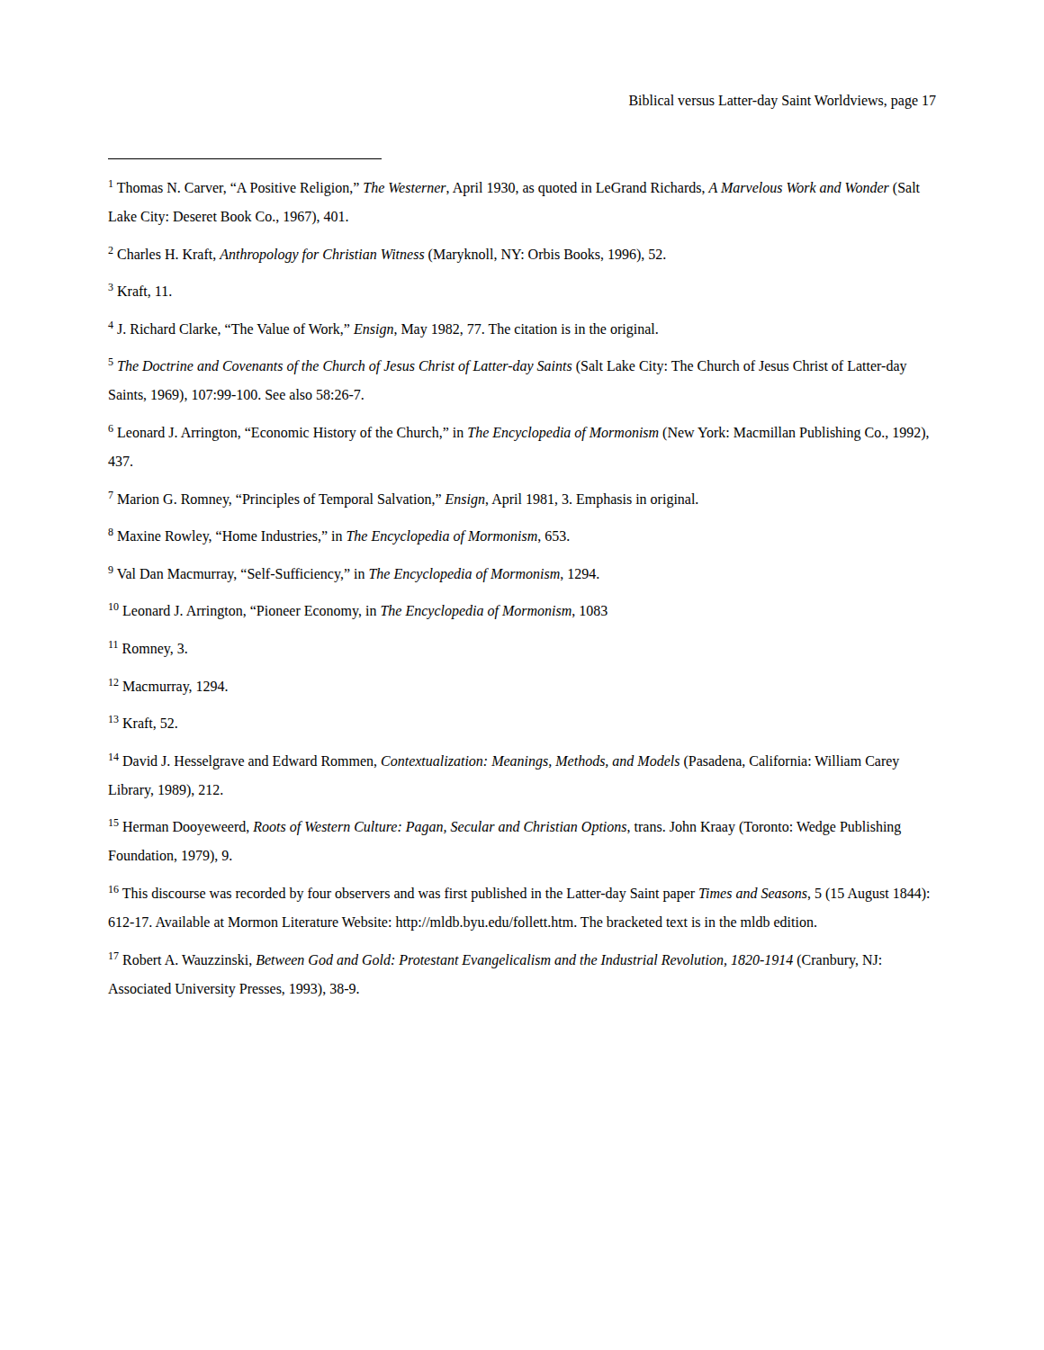Biblical versus Latter-day Saint Worldviews, page 17
1 Thomas N. Carver, “A Positive Religion,” The Westerner, April 1930, as quoted in LeGrand Richards, A Marvelous Work and Wonder (Salt Lake City: Deseret Book Co., 1967), 401.
2 Charles H. Kraft, Anthropology for Christian Witness (Maryknoll, NY: Orbis Books, 1996), 52.
3 Kraft, 11.
4 J. Richard Clarke, “The Value of Work,” Ensign, May 1982, 77. The citation is in the original.
5 The Doctrine and Covenants of the Church of Jesus Christ of Latter-day Saints (Salt Lake City: The Church of Jesus Christ of Latter-day Saints, 1969), 107:99-100. See also 58:26-7.
6 Leonard J. Arrington, “Economic History of the Church,” in The Encyclopedia of Mormonism (New York: Macmillan Publishing Co., 1992), 437.
7 Marion G. Romney, “Principles of Temporal Salvation,” Ensign, April 1981, 3. Emphasis in original.
8 Maxine Rowley, “Home Industries,” in The Encyclopedia of Mormonism, 653.
9 Val Dan Macmurray, “Self-Sufficiency,” in The Encyclopedia of Mormonism, 1294.
10 Leonard J. Arrington, “Pioneer Economy, in The Encyclopedia of Mormonism, 1083
11 Romney, 3.
12 Macmurray, 1294.
13 Kraft, 52.
14 David J. Hesselgrave and Edward Rommen, Contextualization: Meanings, Methods, and Models (Pasadena, California: William Carey Library, 1989), 212.
15 Herman Dooyeweerd, Roots of Western Culture: Pagan, Secular and Christian Options, trans. John Kraay (Toronto: Wedge Publishing Foundation, 1979), 9.
16 This discourse was recorded by four observers and was first published in the Latter-day Saint paper Times and Seasons, 5 (15 August 1844): 612-17. Available at Mormon Literature Website: http://mldb.byu.edu/follett.htm. The bracketed text is in the mldb edition.
17 Robert A. Wauzzinski, Between God and Gold: Protestant Evangelicalism and the Industrial Revolution, 1820-1914 (Cranbury, NJ: Associated University Presses, 1993), 38-9.